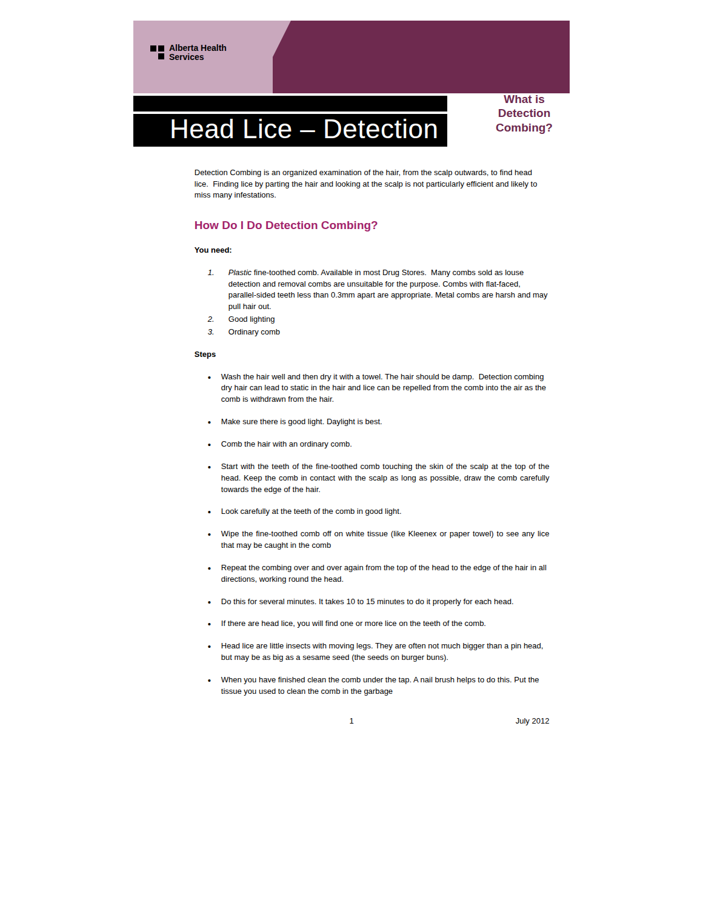Alberta Health
Services
Head Lice – Detection
What is Detection Combing?
Detection Combing is an organized examination of the hair, from the scalp outwards, to find head lice. Finding lice by parting the hair and looking at the scalp is not particularly efficient and likely to miss many infestations.
How Do I Do Detection Combing?
You need:
Plastic fine-toothed comb. Available in most Drug Stores. Many combs sold as louse detection and removal combs are unsuitable for the purpose. Combs with flat-faced, parallel-sided teeth less than 0.3mm apart are appropriate. Metal combs are harsh and may pull hair out.
Good lighting
Ordinary comb
Steps
Wash the hair well and then dry it with a towel. The hair should be damp. Detection combing dry hair can lead to static in the hair and lice can be repelled from the comb into the air as the comb is withdrawn from the hair.
Make sure there is good light. Daylight is best.
Comb the hair with an ordinary comb.
Start with the teeth of the fine-toothed comb touching the skin of the scalp at the top of the head. Keep the comb in contact with the scalp as long as possible, draw the comb carefully towards the edge of the hair.
Look carefully at the teeth of the comb in good light.
Wipe the fine-toothed comb off on white tissue (like Kleenex or paper towel) to see any lice that may be caught in the comb
Repeat the combing over and over again from the top of the head to the edge of the hair in all directions, working round the head.
Do this for several minutes. It takes 10 to 15 minutes to do it properly for each head.
If there are head lice, you will find one or more lice on the teeth of the comb.
Head lice are little insects with moving legs. They are often not much bigger than a pin head, but may be as big as a sesame seed (the seeds on burger buns).
When you have finished clean the comb under the tap. A nail brush helps to do this. Put the tissue you used to clean the comb in the garbage
1 July 2012